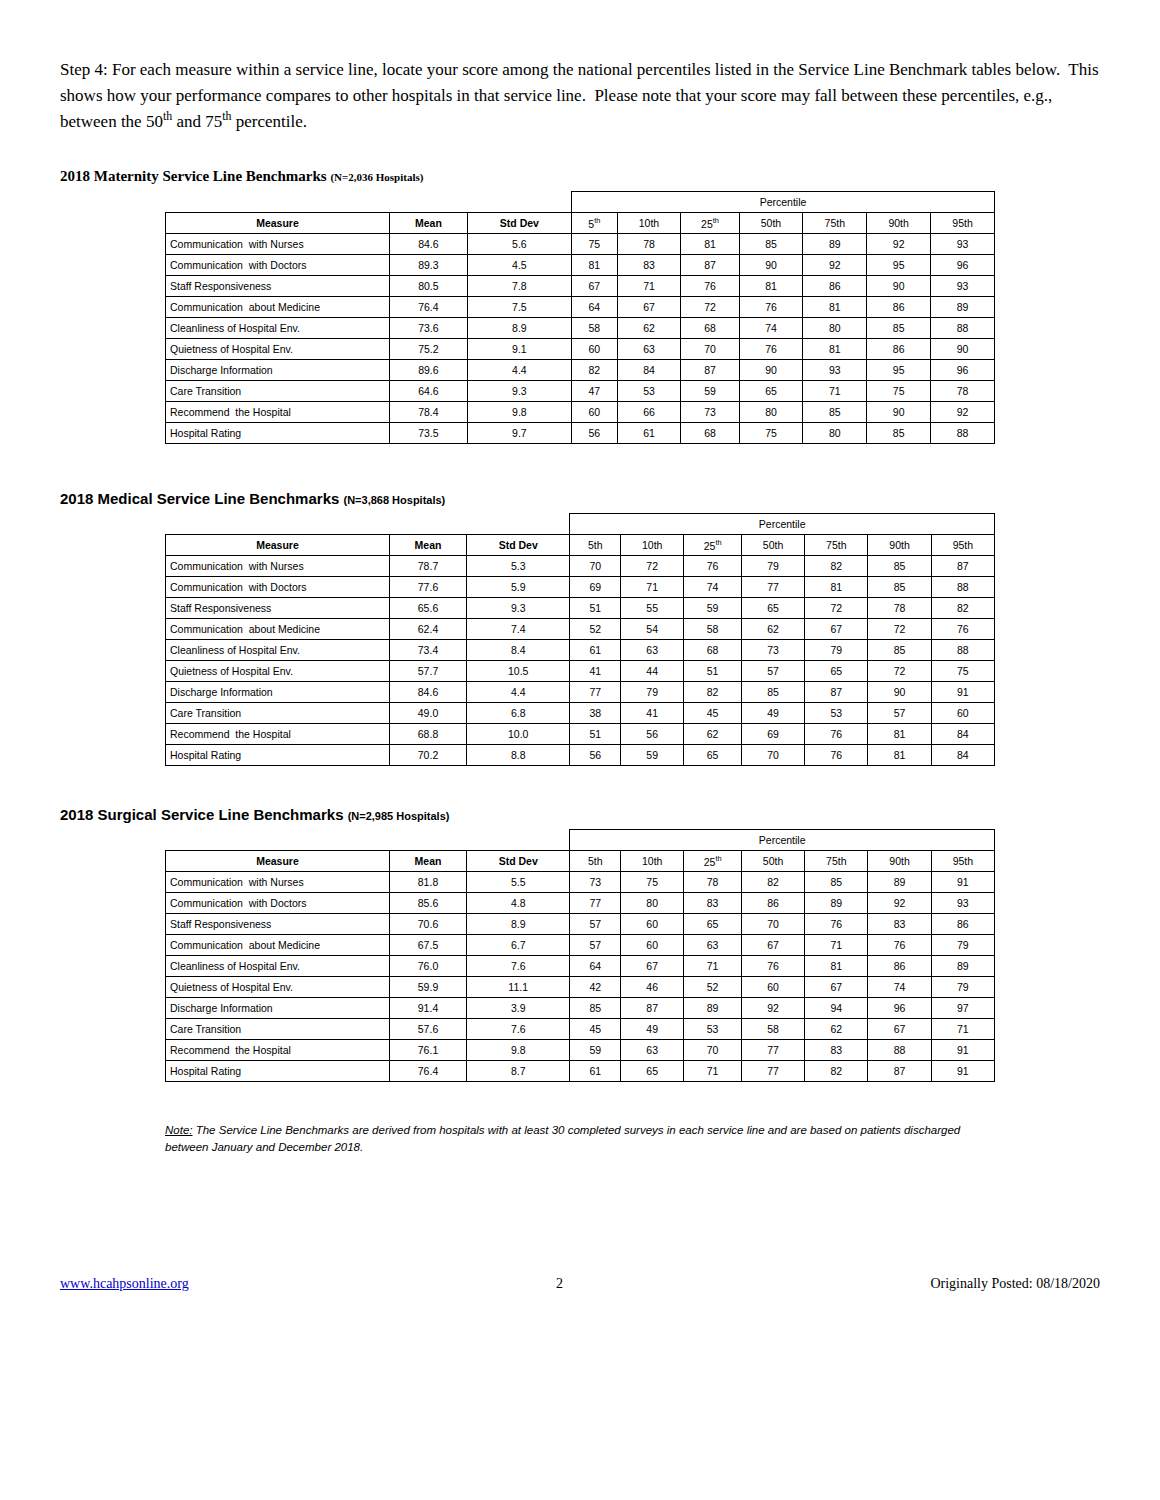Step 4: For each measure within a service line, locate your score among the national percentiles listed in the Service Line Benchmark tables below. This shows how your performance compares to other hospitals in that service line. Please note that your score may fall between these percentiles, e.g., between the 50th and 75th percentile.
2018 Maternity Service Line Benchmarks (N=2,036 Hospitals)
| | | | Percentile |
| --- | --- | --- | --- |
| Measure | Mean | Std Dev | 5 th | 10th | 25 th | 50th | 75th | 90th | 95th |
| Communication with Nurses | 84.6 | 5.6 | 75 | 78 | 81 | 85 | 89 | 92 | 93 |
| Communication with Doctors | 89.3 | 4.5 | 81 | 83 | 87 | 90 | 92 | 95 | 96 |
| Staff Responsiveness | 80.5 | 7.8 | 67 | 71 | 76 | 81 | 86 | 90 | 93 |
| Communication about Medicine | 76.4 | 7.5 | 64 | 67 | 72 | 76 | 81 | 86 | 89 |
| Cleanliness of Hospital Env. | 73.6 | 8.9 | 58 | 62 | 68 | 74 | 80 | 85 | 88 |
| Quietness of Hospital Env. | 75.2 | 9.1 | 60 | 63 | 70 | 76 | 81 | 86 | 90 |
| Discharge Information | 89.6 | 4.4 | 82 | 84 | 87 | 90 | 93 | 95 | 96 |
| Care Transition | 64.6 | 9.3 | 47 | 53 | 59 | 65 | 71 | 75 | 78 |
| Recommend the Hospital | 78.4 | 9.8 | 60 | 66 | 73 | 80 | 85 | 90 | 92 |
| Hospital Rating | 73.5 | 9.7 | 56 | 61 | 68 | 75 | 80 | 85 | 88 |
2018 Medical Service Line Benchmarks (N=3,868 Hospitals)
| | | | Percentile |
| --- | --- | --- | --- |
| Measure | Mean | Std Dev | 5th | 10th | 25 th | 50th | 75th | 90th | 95th |
| Communication with Nurses | 78.7 | 5.3 | 70 | 72 | 76 | 79 | 82 | 85 | 87 |
| Communication with Doctors | 77.6 | 5.9 | 69 | 71 | 74 | 77 | 81 | 85 | 88 |
| Staff Responsiveness | 65.6 | 9.3 | 51 | 55 | 59 | 65 | 72 | 78 | 82 |
| Communication about Medicine | 62.4 | 7.4 | 52 | 54 | 58 | 62 | 67 | 72 | 76 |
| Cleanliness of Hospital Env. | 73.4 | 8.4 | 61 | 63 | 68 | 73 | 79 | 85 | 88 |
| Quietness of Hospital Env. | 57.7 | 10.5 | 41 | 44 | 51 | 57 | 65 | 72 | 75 |
| Discharge Information | 84.6 | 4.4 | 77 | 79 | 82 | 85 | 87 | 90 | 91 |
| Care Transition | 49.0 | 6.8 | 38 | 41 | 45 | 49 | 53 | 57 | 60 |
| Recommend the Hospital | 68.8 | 10.0 | 51 | 56 | 62 | 69 | 76 | 81 | 84 |
| Hospital Rating | 70.2 | 8.8 | 56 | 59 | 65 | 70 | 76 | 81 | 84 |
2018 Surgical Service Line Benchmarks (N=2,985 Hospitals)
| | | | Percentile |
| --- | --- | --- | --- |
| Measure | Mean | Std Dev | 5th | 10th | 25 th | 50th | 75th | 90th | 95th |
| Communication with Nurses | 81.8 | 5.5 | 73 | 75 | 78 | 82 | 85 | 89 | 91 |
| Communication with Doctors | 85.6 | 4.8 | 77 | 80 | 83 | 86 | 89 | 92 | 93 |
| Staff Responsiveness | 70.6 | 8.9 | 57 | 60 | 65 | 70 | 76 | 83 | 86 |
| Communication about Medicine | 67.5 | 6.7 | 57 | 60 | 63 | 67 | 71 | 76 | 79 |
| Cleanliness of Hospital Env. | 76.0 | 7.6 | 64 | 67 | 71 | 76 | 81 | 86 | 89 |
| Quietness of Hospital Env. | 59.9 | 11.1 | 42 | 46 | 52 | 60 | 67 | 74 | 79 |
| Discharge Information | 91.4 | 3.9 | 85 | 87 | 89 | 92 | 94 | 96 | 97 |
| Care Transition | 57.6 | 7.6 | 45 | 49 | 53 | 58 | 62 | 67 | 71 |
| Recommend the Hospital | 76.1 | 9.8 | 59 | 63 | 70 | 77 | 83 | 88 | 91 |
| Hospital Rating | 76.4 | 8.7 | 61 | 65 | 71 | 77 | 82 | 87 | 91 |
Note: The Service Line Benchmarks are derived from hospitals with at least 30 completed surveys in each service line and are based on patients discharged between January and December 2018.
www.hcahpsonline.org
2
Originally Posted: 08/18/2020